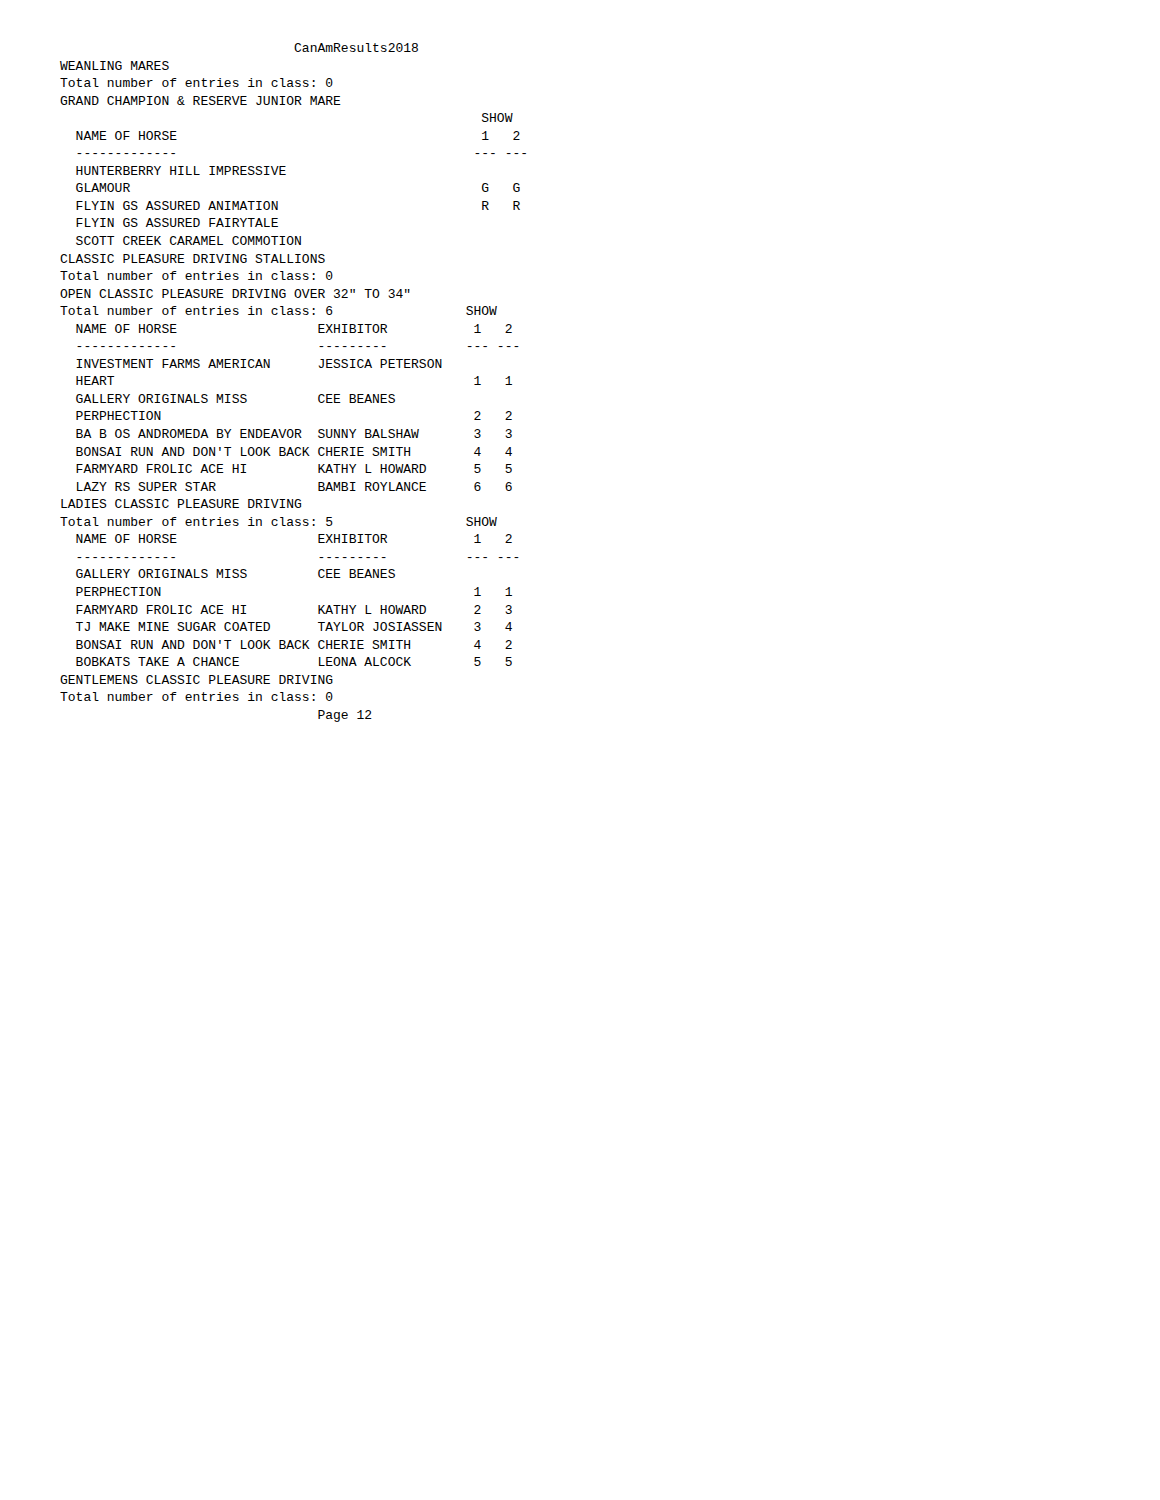CanAmResults2018
WEANLING MARES
Total number of entries in class: 0
GRAND CHAMPION & RESERVE JUNIOR MARE
                                                      SHOW
  NAME OF HORSE                                       1   2
  -------------                                      --- ---
  HUNTERBERRY HILL IMPRESSIVE
  GLAMOUR                                             G   G
  FLYIN GS ASSURED ANIMATION                          R   R
  FLYIN GS ASSURED FAIRYTALE
  SCOTT CREEK CARAMEL COMMOTION
CLASSIC PLEASURE DRIVING STALLIONS
Total number of entries in class: 0
OPEN CLASSIC PLEASURE DRIVING OVER 32" TO 34"
Total number of entries in class: 6                 SHOW
  NAME OF HORSE                  EXHIBITOR           1   2
  -------------                  ---------          --- ---
  INVESTMENT FARMS AMERICAN      JESSICA PETERSON
  HEART                                              1   1
  GALLERY ORIGINALS MISS         CEE BEANES
  PERPHECTION                                        2   2
  BA B OS ANDROMEDA BY ENDEAVOR  SUNNY BALSHAW       3   3
  BONSAI RUN AND DON'T LOOK BACK CHERIE SMITH        4   4
  FARMYARD FROLIC ACE HI         KATHY L HOWARD      5   5
  LAZY RS SUPER STAR             BAMBI ROYLANCE      6   6
LADIES CLASSIC PLEASURE DRIVING
Total number of entries in class: 5                 SHOW
  NAME OF HORSE                  EXHIBITOR           1   2
  -------------                  ---------          --- ---
  GALLERY ORIGINALS MISS         CEE BEANES
  PERPHECTION                                        1   1
  FARMYARD FROLIC ACE HI         KATHY L HOWARD      2   3
  TJ MAKE MINE SUGAR COATED      TAYLOR JOSIASSEN    3   4
  BONSAI RUN AND DON'T LOOK BACK CHERIE SMITH        4   2
  BOBKATS TAKE A CHANCE          LEONA ALCOCK        5   5
GENTLEMENS CLASSIC PLEASURE DRIVING
Total number of entries in class: 0
                                 Page 12